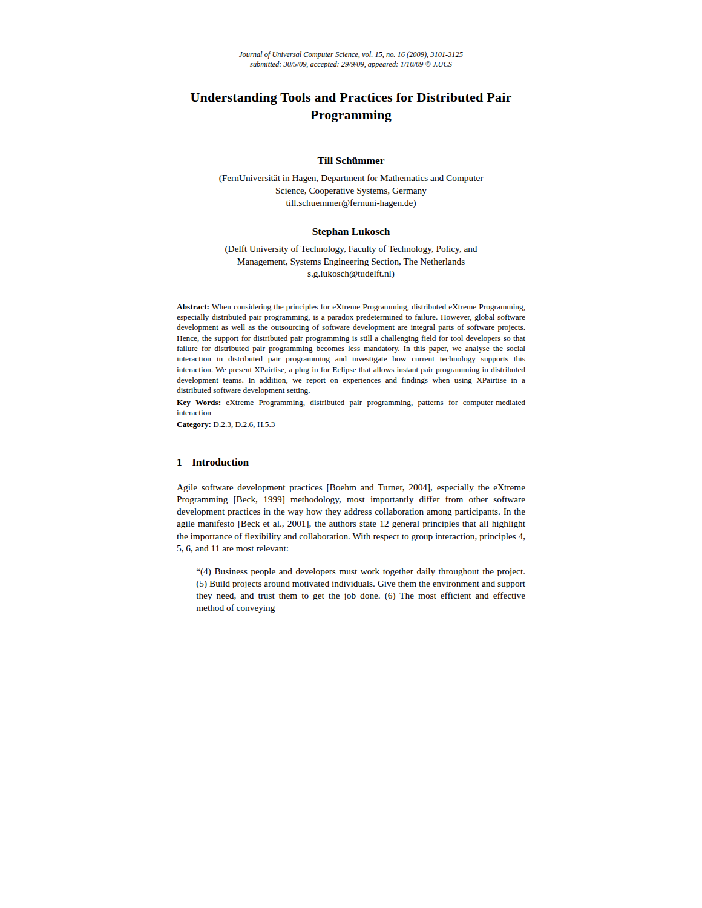Journal of Universal Computer Science, vol. 15, no. 16 (2009), 3101-3125
submitted: 30/5/09, accepted: 29/9/09, appeared: 1/10/09 © J.UCS
Understanding Tools and Practices for Distributed Pair
Programming
Till Schümmer
(FernUniversität in Hagen, Department for Mathematics and Computer
Science, Cooperative Systems, Germany
till.schuemmer@fernuni-hagen.de)
Stephan Lukosch
(Delft University of Technology, Faculty of Technology, Policy, and
Management, Systems Engineering Section, The Netherlands
s.g.lukosch@tudelft.nl)
Abstract: When considering the principles for eXtreme Programming, distributed eXtreme Programming, especially distributed pair programming, is a paradox predetermined to failure. However, global software development as well as the outsourcing of software development are integral parts of software projects. Hence, the support for distributed pair programming is still a challenging field for tool developers so that failure for distributed pair programming becomes less mandatory. In this paper, we analyse the social interaction in distributed pair programming and investigate how current technology supports this interaction. We present XPairtise, a plug-in for Eclipse that allows instant pair programming in distributed development teams. In addition, we report on experiences and findings when using XPairtise in a distributed software development setting.
Key Words: eXtreme Programming, distributed pair programming, patterns for computer-mediated interaction
Category: D.2.3, D.2.6, H.5.3
1 Introduction
Agile software development practices [Boehm and Turner, 2004], especially the eXtreme Programming [Beck, 1999] methodology, most importantly differ from other software development practices in the way how they address collaboration among participants. In the agile manifesto [Beck et al., 2001], the authors state 12 general principles that all highlight the importance of flexibility and collaboration. With respect to group interaction, principles 4, 5, 6, and 11 are most relevant:
“(4) Business people and developers must work together daily throughout the project. (5) Build projects around motivated individuals. Give them the environment and support they need, and trust them to get the job done. (6) The most efficient and effective method of conveying